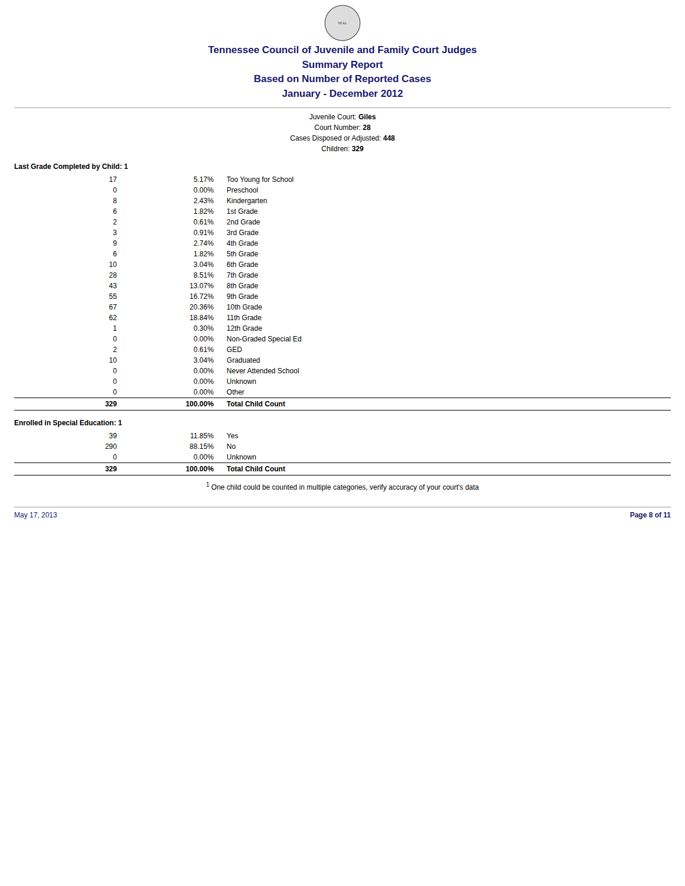Tennessee Council of Juvenile and Family Court Judges
Summary Report
Based on Number of Reported Cases
January - December 2012
Juvenile Court: Giles
Court Number: 28
Cases Disposed or Adjusted: 448
Children: 329
Last Grade Completed by Child: 1
| 17 | 5.17% | Too Young for School |
| 0 | 0.00% | Preschool |
| 8 | 2.43% | Kindergarten |
| 6 | 1.82% | 1st Grade |
| 2 | 0.61% | 2nd Grade |
| 3 | 0.91% | 3rd Grade |
| 9 | 2.74% | 4th Grade |
| 6 | 1.82% | 5th Grade |
| 10 | 3.04% | 6th Grade |
| 28 | 8.51% | 7th Grade |
| 43 | 13.07% | 8th Grade |
| 55 | 16.72% | 9th Grade |
| 67 | 20.36% | 10th Grade |
| 62 | 18.84% | 11th Grade |
| 1 | 0.30% | 12th Grade |
| 0 | 0.00% | Non-Graded Special Ed |
| 2 | 0.61% | GED |
| 10 | 3.04% | Graduated |
| 0 | 0.00% | Never Attended School |
| 0 | 0.00% | Unknown |
| 0 | 0.00% | Other |
| 329 | 100.00% | Total Child Count |
Enrolled in Special Education: 1
| 39 | 11.85% | Yes |
| 290 | 88.15% | No |
| 0 | 0.00% | Unknown |
| 329 | 100.00% | Total Child Count |
1 One child could be counted in multiple categories, verify accuracy of your court's data
May 17, 2013
Page 8 of 11